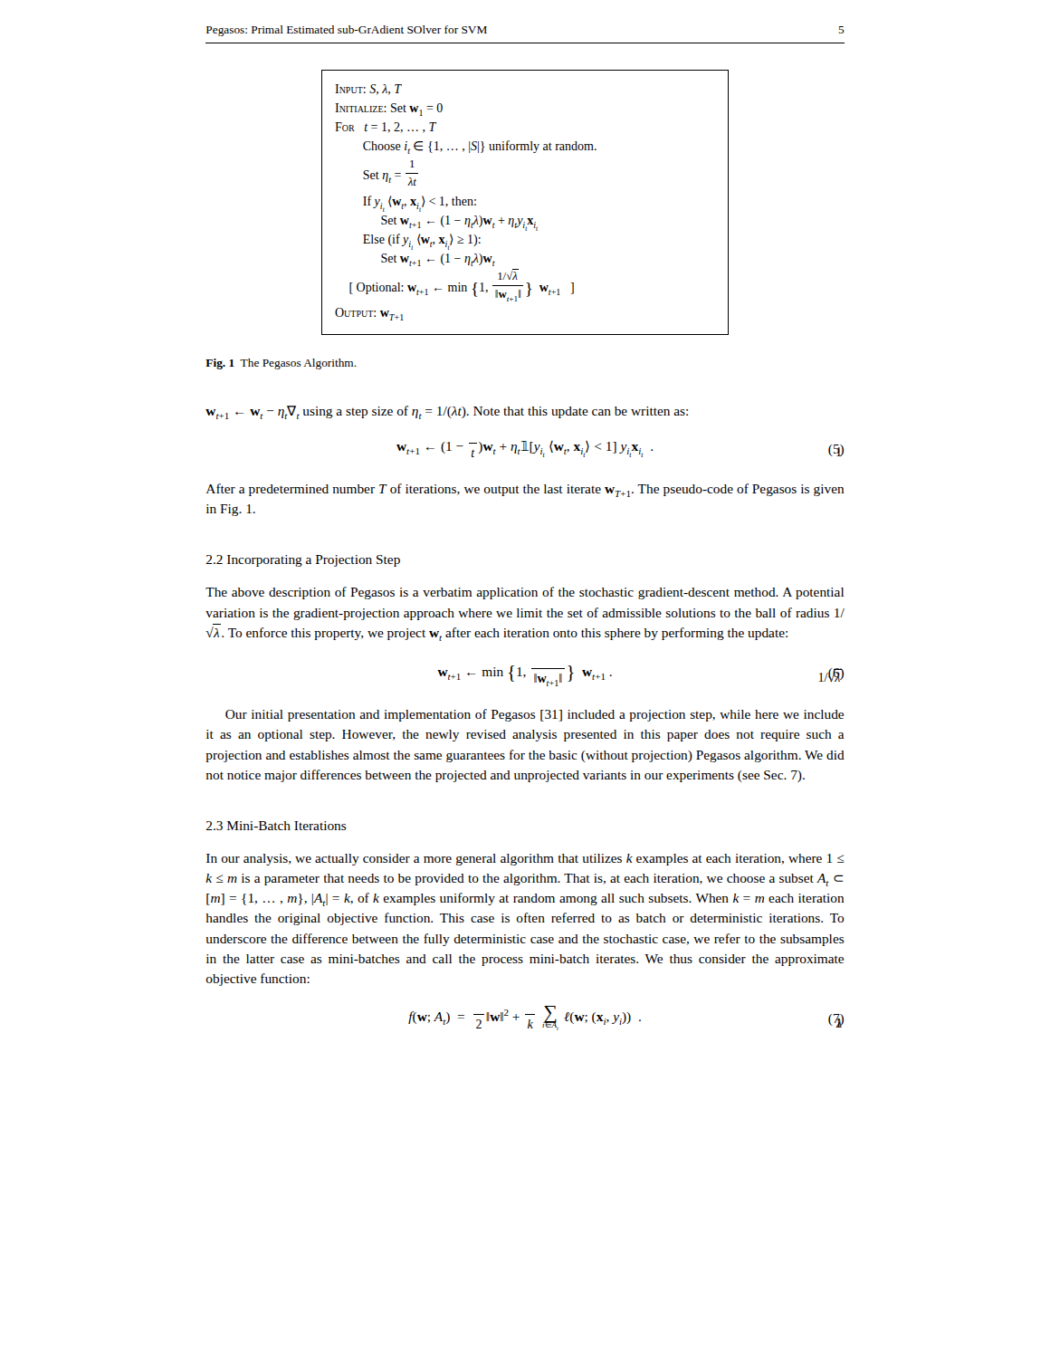Pegasos: Primal Estimated sub-GrAdient SOlver for SVM 5
Input: S, λ, T
Initialize: Set w1 = 0
For t = 1, 2, … , T
Choose it ∈ {1, … , |S|} uniformly at random.
Set ηt = 1 λt
If yit ⟨wt, xit⟩ < 1, then:
Set wt+1 ← (1 − ηtλ)wt + ηtyit xit
Else (if yit ⟨wt, xit⟩ ≥ 1):
Set wt+1 ← (1 − ηtλ)wt
[ Optional: wt+1 ← min {1, 1/√λ‖wt+1‖} wt+1 ]
Output: wT+1
Fig. 1 The Pegasos Algorithm.
wt+1 ← wt − ηt∇t using a step size of ηt = 1/(λt). Note that this update can be written as:
wt+1 ← (1 − 1 t)wt + ηt 𝟙[yit ⟨wt, xit⟩ < 1] yit xit .
(5)
After a predetermined number T of iterations, we output the last iterate wT+1. The pseudo-code of Pegasos is given in Fig. 1.
2.2 Incorporating a Projection Step
The above description of Pegasos is a verbatim application of the stochastic gradient-descent method. A potential variation is the gradient-projection approach where we limit the set of admissible solutions to the ball of radius 1/√λ. To enforce this property, we project wt after each iteration onto this sphere by performing the update:
wt+1 ← min {1, 1/√λ‖wt+1‖} wt+1 .
(6)
Our initial presentation and implementation of Pegasos [31] included a projection step, while here we include it as an optional step. However, the newly revised analysis presented in this paper does not require such a projection and establishes almost the same guarantees for the basic (without projection) Pegasos algorithm. We did not notice major differences between the projected and unprojected variants in our experiments (see Sec. 7).
2.3 Mini-Batch Iterations
In our analysis, we actually consider a more general algorithm that utilizes k examples at each iteration, where 1 ≤ k ≤ m is a parameter that needs to be provided to the algorithm. That is, at each iteration, we choose a subset At ⊂ [m] = {1, … , m}, |At| = k, of k examples uniformly at random among all such subsets. When k = m each iteration handles the original objective function. This case is often referred to as batch or deterministic iterations. To underscore the difference between the fully deterministic case and the stochastic case, we refer to the subsamples in the latter case as mini-batches and call the process mini-batch iterates. We thus consider the approximate objective function:
f(w; At) = λ 2‖w‖2 + 1 k ∑i∈At ℓ(w; (xi, yi)) .
(7)